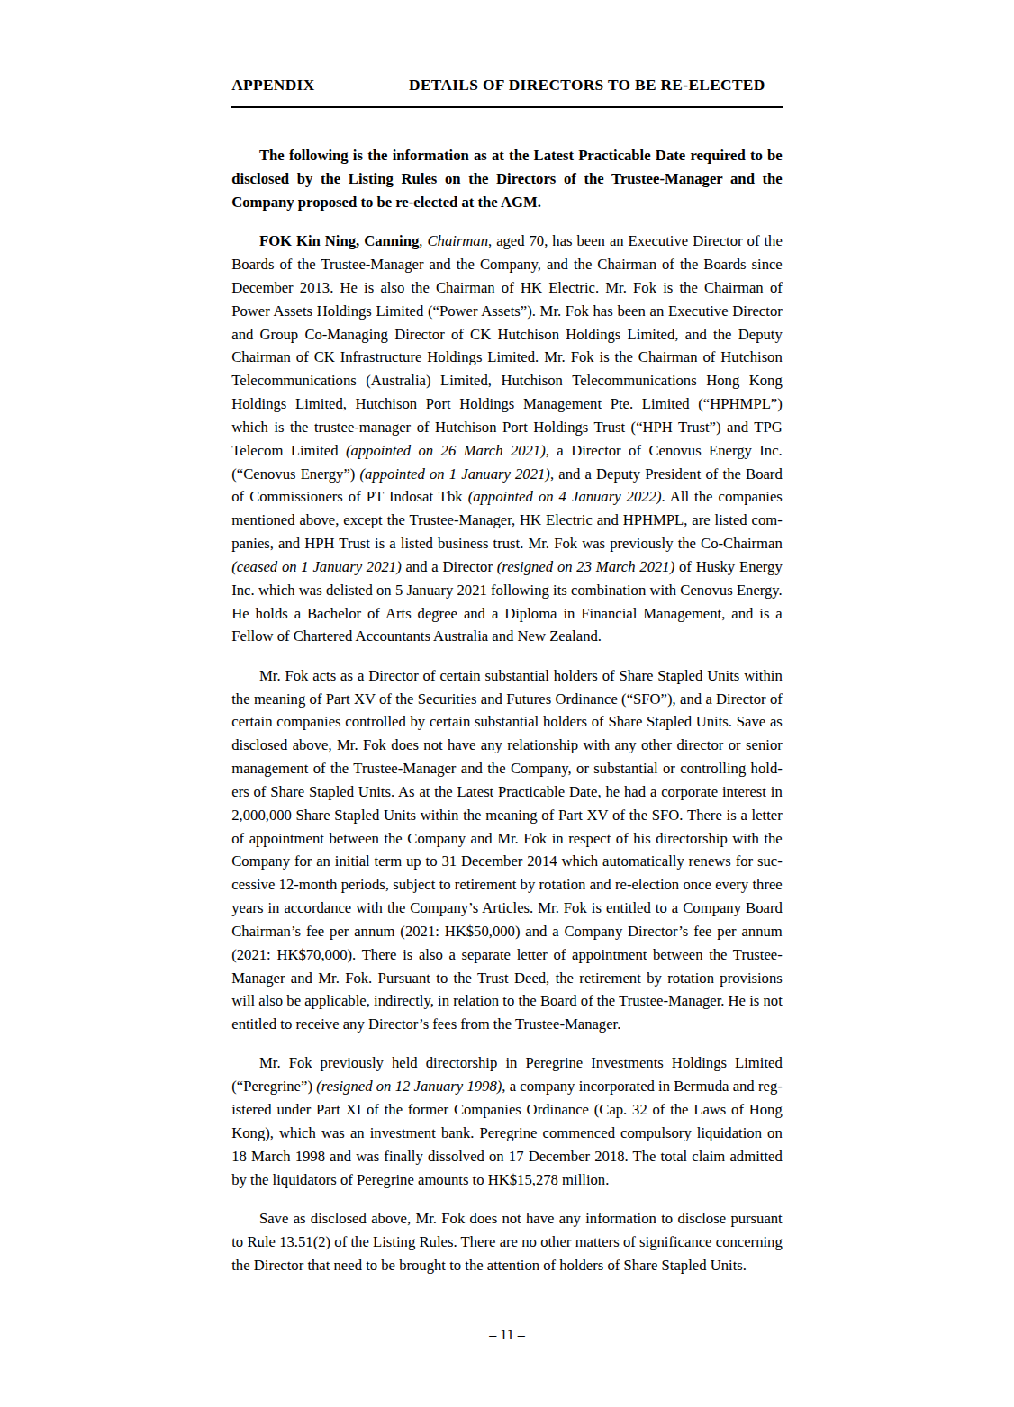APPENDIX
DETAILS OF DIRECTORS TO BE RE-ELECTED
The following is the information as at the Latest Practicable Date required to be disclosed by the Listing Rules on the Directors of the Trustee-Manager and the Company proposed to be re-elected at the AGM.
FOK Kin Ning, Canning, Chairman, aged 70, has been an Executive Director of the Boards of the Trustee-Manager and the Company, and the Chairman of the Boards since December 2013. He is also the Chairman of HK Electric. Mr. Fok is the Chairman of Power Assets Holdings Limited (“Power Assets”). Mr. Fok has been an Executive Director and Group Co-Managing Director of CK Hutchison Holdings Limited, and the Deputy Chairman of CK Infrastructure Holdings Limited. Mr. Fok is the Chairman of Hutchison Telecommunications (Australia) Limited, Hutchison Telecommunications Hong Kong Holdings Limited, Hutchison Port Holdings Management Pte. Limited (“HPHMPL”) which is the trustee-manager of Hutchison Port Holdings Trust (“HPH Trust”) and TPG Telecom Limited (appointed on 26 March 2021), a Director of Cenovus Energy Inc. (“Cenovus Energy”) (appointed on 1 January 2021), and a Deputy President of the Board of Commissioners of PT Indosat Tbk (appointed on 4 January 2022). All the companies mentioned above, except the Trustee-Manager, HK Electric and HPHMPL, are listed companies, and HPH Trust is a listed business trust. Mr. Fok was previously the Co-Chairman (ceased on 1 January 2021) and a Director (resigned on 23 March 2021) of Husky Energy Inc. which was delisted on 5 January 2021 following its combination with Cenovus Energy. He holds a Bachelor of Arts degree and a Diploma in Financial Management, and is a Fellow of Chartered Accountants Australia and New Zealand.
Mr. Fok acts as a Director of certain substantial holders of Share Stapled Units within the meaning of Part XV of the Securities and Futures Ordinance (“SFO”), and a Director of certain companies controlled by certain substantial holders of Share Stapled Units. Save as disclosed above, Mr. Fok does not have any relationship with any other director or senior management of the Trustee-Manager and the Company, or substantial or controlling holders of Share Stapled Units. As at the Latest Practicable Date, he had a corporate interest in 2,000,000 Share Stapled Units within the meaning of Part XV of the SFO. There is a letter of appointment between the Company and Mr. Fok in respect of his directorship with the Company for an initial term up to 31 December 2014 which automatically renews for successive 12-month periods, subject to retirement by rotation and re-election once every three years in accordance with the Company’s Articles. Mr. Fok is entitled to a Company Board Chairman’s fee per annum (2021: HK$50,000) and a Company Director’s fee per annum (2021: HK$70,000). There is also a separate letter of appointment between the Trustee-Manager and Mr. Fok. Pursuant to the Trust Deed, the retirement by rotation provisions will also be applicable, indirectly, in relation to the Board of the Trustee-Manager. He is not entitled to receive any Director’s fees from the Trustee-Manager.
Mr. Fok previously held directorship in Peregrine Investments Holdings Limited (“Peregrine”) (resigned on 12 January 1998), a company incorporated in Bermuda and registered under Part XI of the former Companies Ordinance (Cap. 32 of the Laws of Hong Kong), which was an investment bank. Peregrine commenced compulsory liquidation on 18 March 1998 and was finally dissolved on 17 December 2018. The total claim admitted by the liquidators of Peregrine amounts to HK$15,278 million.
Save as disclosed above, Mr. Fok does not have any information to disclose pursuant to Rule 13.51(2) of the Listing Rules. There are no other matters of significance concerning the Director that need to be brought to the attention of holders of Share Stapled Units.
– 11 –